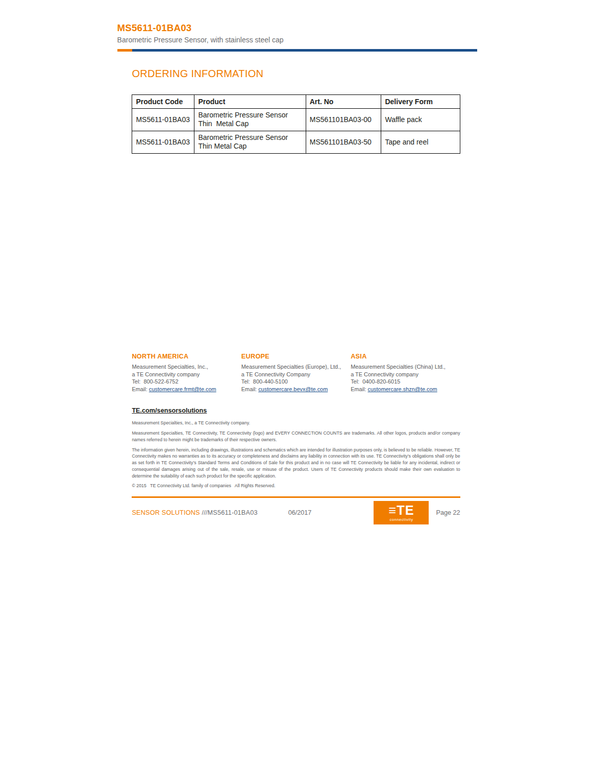MS5611-01BA03
Barometric Pressure Sensor, with stainless steel cap
ORDERING INFORMATION
| Product Code | Product | Art. No | Delivery Form |
| --- | --- | --- | --- |
| MS5611-01BA03 | Barometric Pressure Sensor Thin Metal Cap | MS561101BA03-00 | Waffle pack |
| MS5611-01BA03 | Barometric Pressure Sensor Thin Metal Cap | MS561101BA03-50 | Tape and reel |
NORTH AMERICA
Measurement Specialties, Inc.,
a TE Connectivity company
Tel: 800-522-6752
Email: customercare.frmt@te.com
EUROPE
Measurement Specialties (Europe), Ltd.,
a TE Connectivity Company
Tel: 800-440-5100
Email: customercare.bevx@te.com
ASIA
Measurement Specialties (China) Ltd.,
a TE Connectivity company
Tel: 0400-820-6015
Email: customercare.shzn@te.com
TE.com/sensorsolutions
Measurement Specialties, Inc., a TE Connectivity company.
Measurement Specialties, TE Connectivity, TE Connectivity (logo) and EVERY CONNECTION COUNTS are trademarks. All other logos, products and/or company names referred to herein might be trademarks of their respective owners.
The information given herein, including drawings, illustrations and schematics which are intended for illustration purposes only, is believed to be reliable. However, TE Connectivity makes no warranties as to its accuracy or completeness and disclaims any liability in connection with its use. TE Connectivity’s obligations shall only be as set forth in TE Connectivity’s Standard Terms and Conditions of Sale for this product and in no case will TE Connectivity be liable for any incidental, indirect or consequential damages arising out of the sale, resale, use or misuse of the product. Users of TE Connectivity products should make their own evaluation to determine the suitability of each such product for the specific application.
© 2015 TE Connectivity Ltd. family of companies All Rights Reserved.
SENSOR SOLUTIONS ///MS5611-01BA03 06/2017 ≡TE connectivity Page 22